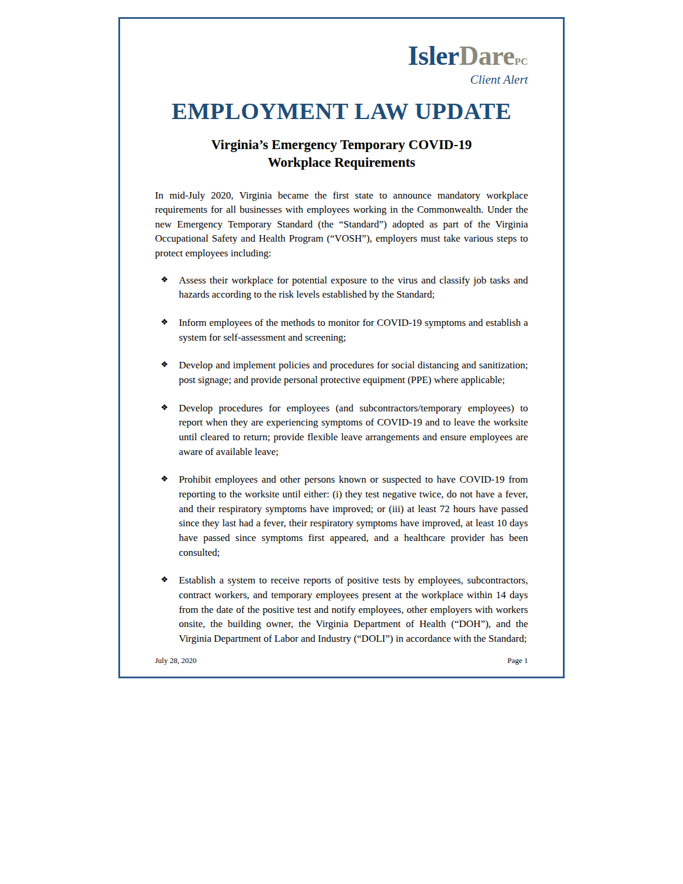Isler Dare PC
Client Alert
EMPLOYMENT LAW UPDATE
Virginia’s Emergency Temporary COVID-19
Workplace Requirements
In mid-July 2020, Virginia became the first state to announce mandatory workplace requirements for all businesses with employees working in the Commonwealth. Under the new Emergency Temporary Standard (the “Standard”) adopted as part of the Virginia Occupational Safety and Health Program (“VOSH”), employers must take various steps to protect employees including:
Assess their workplace for potential exposure to the virus and classify job tasks and hazards according to the risk levels established by the Standard;
Inform employees of the methods to monitor for COVID-19 symptoms and establish a system for self-assessment and screening;
Develop and implement policies and procedures for social distancing and sanitization; post signage; and provide personal protective equipment (PPE) where applicable;
Develop procedures for employees (and subcontractors/temporary employees) to report when they are experiencing symptoms of COVID-19 and to leave the worksite until cleared to return; provide flexible leave arrangements and ensure employees are aware of available leave;
Prohibit employees and other persons known or suspected to have COVID-19 from reporting to the worksite until either: (i) they test negative twice, do not have a fever, and their respiratory symptoms have improved; or (iii) at least 72 hours have passed since they last had a fever, their respiratory symptoms have improved, at least 10 days have passed since symptoms first appeared, and a healthcare provider has been consulted;
Establish a system to receive reports of positive tests by employees, subcontractors, contract workers, and temporary employees present at the workplace within 14 days from the date of the positive test and notify employees, other employers with workers onsite, the building owner, the Virginia Department of Health (“DOH”), and the Virginia Department of Labor and Industry (“DOLI”) in accordance with the Standard;
July 28, 2020 Page 1